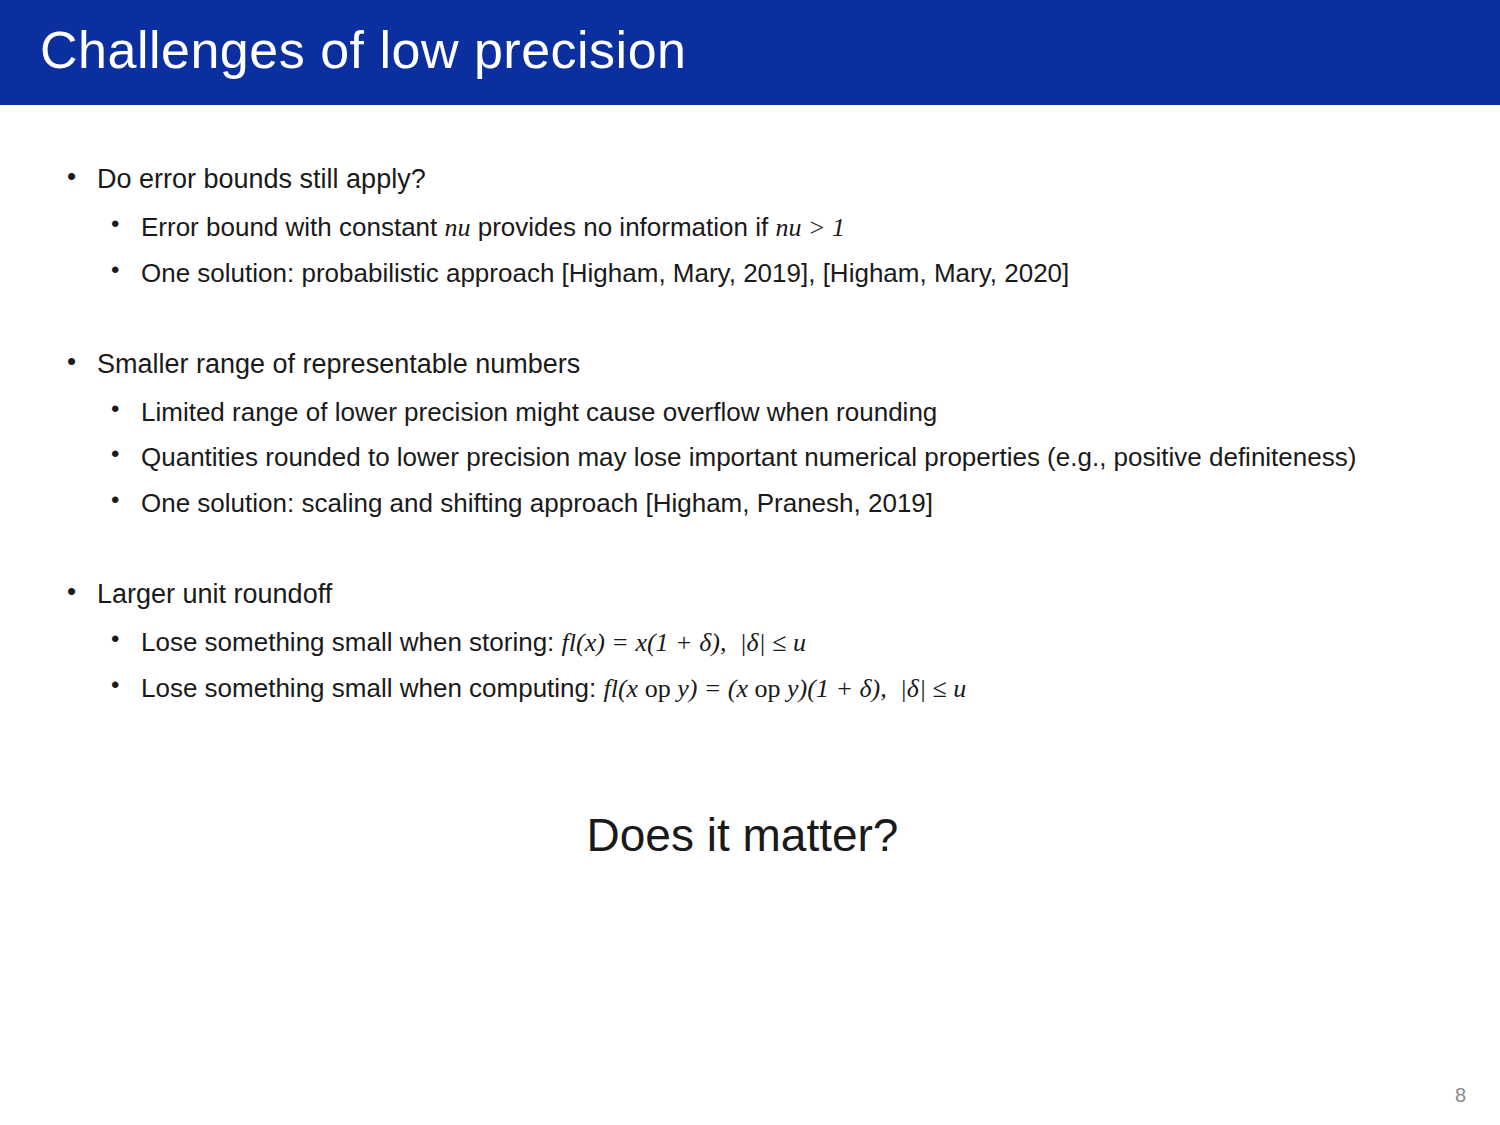Challenges of low precision
Do error bounds still apply?
Error bound with constant nu provides no information if nu > 1
One solution: probabilistic approach [Higham, Mary, 2019], [Higham, Mary, 2020]
Smaller range of representable numbers
Limited range of lower precision might cause overflow when rounding
Quantities rounded to lower precision may lose important numerical properties (e.g., positive definiteness)
One solution: scaling and shifting approach [Higham, Pranesh, 2019]
Larger unit roundoff
Lose something small when storing: fl(x) = x(1 + δ), |δ| ≤ u
Lose something small when computing: fl(x op y) = (x op y)(1 + δ), |δ| ≤ u
Does it matter?
8